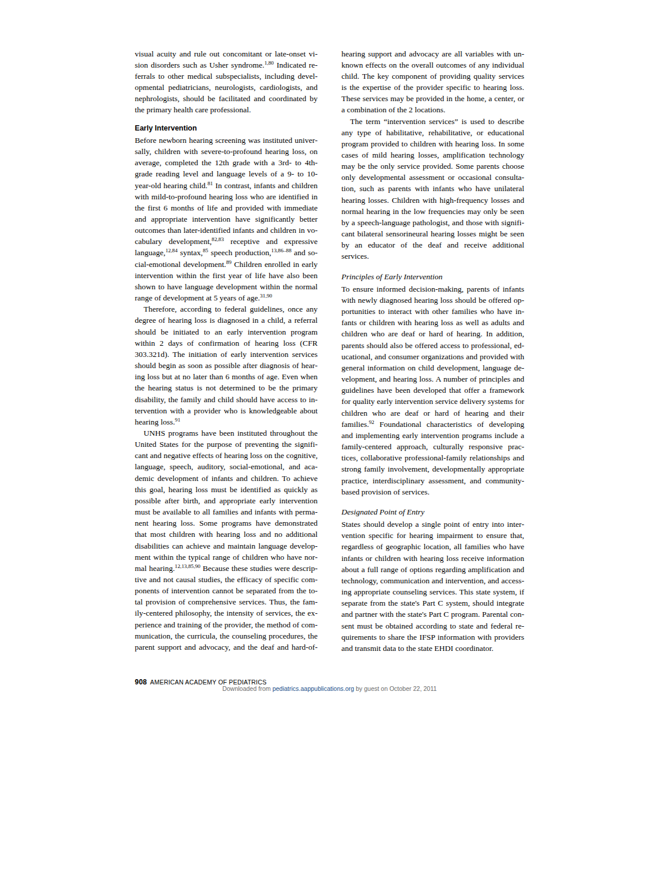visual acuity and rule out concomitant or late-onset vision disorders such as Usher syndrome.1,80 Indicated referrals to other medical subspecialists, including developmental pediatricians, neurologists, cardiologists, and nephrologists, should be facilitated and coordinated by the primary health care professional.
Early Intervention
Before newborn hearing screening was instituted universally, children with severe-to-profound hearing loss, on average, completed the 12th grade with a 3rd- to 4th-grade reading level and language levels of a 9- to 10-year-old hearing child.81 In contrast, infants and children with mild-to-profound hearing loss who are identified in the first 6 months of life and provided with immediate and appropriate intervention have significantly better outcomes than later-identified infants and children in vocabulary development,82,83 receptive and expressive language,12,84 syntax,85 speech production,13,86–88 and social-emotional development.89 Children enrolled in early intervention within the first year of life have also been shown to have language development within the normal range of development at 5 years of age.31,90
Therefore, according to federal guidelines, once any degree of hearing loss is diagnosed in a child, a referral should be initiated to an early intervention program within 2 days of confirmation of hearing loss (CFR 303.321d). The initiation of early intervention services should begin as soon as possible after diagnosis of hearing loss but at no later than 6 months of age. Even when the hearing status is not determined to be the primary disability, the family and child should have access to intervention with a provider who is knowledgeable about hearing loss.91
UNHS programs have been instituted throughout the United States for the purpose of preventing the significant and negative effects of hearing loss on the cognitive, language, speech, auditory, social-emotional, and academic development of infants and children. To achieve this goal, hearing loss must be identified as quickly as possible after birth, and appropriate early intervention must be available to all families and infants with permanent hearing loss. Some programs have demonstrated that most children with hearing loss and no additional disabilities can achieve and maintain language development within the typical range of children who have normal hearing.12,13,85,90 Because these studies were descriptive and not causal studies, the efficacy of specific components of intervention cannot be separated from the total provision of comprehensive services. Thus, the family-centered philosophy, the intensity of services, the experience and training of the provider, the method of communication, the curricula, the counseling procedures, the parent support and advocacy, and the deaf and hard-of-hearing support and advocacy are all variables with unknown effects on the overall outcomes of any individual child. The key component of providing quality services is the expertise of the provider specific to hearing loss. These services may be provided in the home, a center, or a combination of the 2 locations.
The term “intervention services” is used to describe any type of habilitative, rehabilitative, or educational program provided to children with hearing loss. In some cases of mild hearing losses, amplification technology may be the only service provided. Some parents choose only developmental assessment or occasional consultation, such as parents with infants who have unilateral hearing losses. Children with high-frequency losses and normal hearing in the low frequencies may only be seen by a speech-language pathologist, and those with significant bilateral sensorineural hearing losses might be seen by an educator of the deaf and receive additional services.
Principles of Early Intervention
To ensure informed decision-making, parents of infants with newly diagnosed hearing loss should be offered opportunities to interact with other families who have infants or children with hearing loss as well as adults and children who are deaf or hard of hearing. In addition, parents should also be offered access to professional, educational, and consumer organizations and provided with general information on child development, language development, and hearing loss. A number of principles and guidelines have been developed that offer a framework for quality early intervention service delivery systems for children who are deaf or hard of hearing and their families.92 Foundational characteristics of developing and implementing early intervention programs include a family-centered approach, culturally responsive practices, collaborative professional-family relationships and strong family involvement, developmentally appropriate practice, interdisciplinary assessment, and community-based provision of services.
Designated Point of Entry
States should develop a single point of entry into intervention specific for hearing impairment to ensure that, regardless of geographic location, all families who have infants or children with hearing loss receive information about a full range of options regarding amplification and technology, communication and intervention, and accessing appropriate counseling services. This state system, if separate from the state's Part C system, should integrate and partner with the state's Part C program. Parental consent must be obtained according to state and federal requirements to share the IFSP information with providers and transmit data to the state EHDI coordinator.
908 AMERICAN ACADEMY OF PEDIATRICS
Downloaded from pediatrics.aappublications.org by guest on October 22, 2011